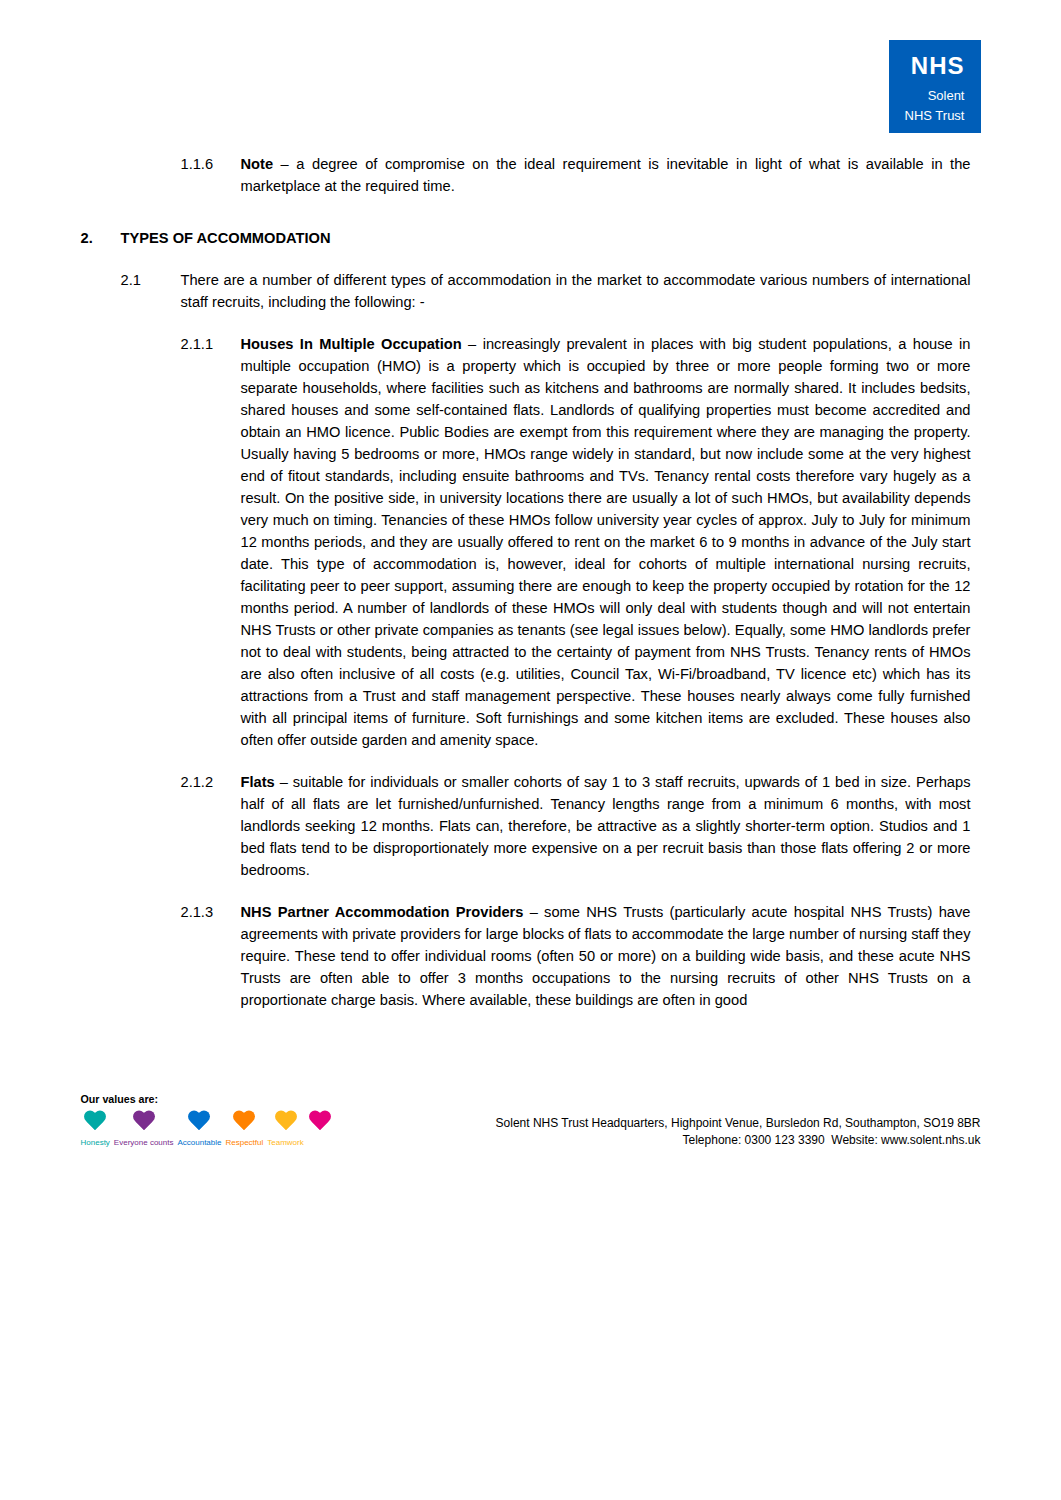NHS Solent
NHS Trust
1.1.6 Note – a degree of compromise on the ideal requirement is inevitable in light of what is available in the marketplace at the required time.
2. TYPES OF ACCOMMODATION
2.1 There are a number of different types of accommodation in the market to accommodate various numbers of international staff recruits, including the following: -
2.1.1 Houses In Multiple Occupation – increasingly prevalent in places with big student populations, a house in multiple occupation (HMO) is a property which is occupied by three or more people forming two or more separate households, where facilities such as kitchens and bathrooms are normally shared. It includes bedsits, shared houses and some self-contained flats. Landlords of qualifying properties must become accredited and obtain an HMO licence. Public Bodies are exempt from this requirement where they are managing the property. Usually having 5 bedrooms or more, HMOs range widely in standard, but now include some at the very highest end of fitout standards, including ensuite bathrooms and TVs. Tenancy rental costs therefore vary hugely as a result. On the positive side, in university locations there are usually a lot of such HMOs, but availability depends very much on timing. Tenancies of these HMOs follow university year cycles of approx. July to July for minimum 12 months periods, and they are usually offered to rent on the market 6 to 9 months in advance of the July start date. This type of accommodation is, however, ideal for cohorts of multiple international nursing recruits, facilitating peer to peer support, assuming there are enough to keep the property occupied by rotation for the 12 months period. A number of landlords of these HMOs will only deal with students though and will not entertain NHS Trusts or other private companies as tenants (see legal issues below). Equally, some HMO landlords prefer not to deal with students, being attracted to the certainty of payment from NHS Trusts. Tenancy rents of HMOs are also often inclusive of all costs (e.g. utilities, Council Tax, Wi-Fi/broadband, TV licence etc) which has its attractions from a Trust and staff management perspective. These houses nearly always come fully furnished with all principal items of furniture. Soft furnishings and some kitchen items are excluded. These houses also often offer outside garden and amenity space.
2.1.2 Flats – suitable for individuals or smaller cohorts of say 1 to 3 staff recruits, upwards of 1 bed in size. Perhaps half of all flats are let furnished/unfurnished. Tenancy lengths range from a minimum 6 months, with most landlords seeking 12 months. Flats can, therefore, be attractive as a slightly shorter-term option. Studios and 1 bed flats tend to be disproportionately more expensive on a per recruit basis than those flats offering 2 or more bedrooms.
2.1.3 NHS Partner Accommodation Providers – some NHS Trusts (particularly acute hospital NHS Trusts) have agreements with private providers for large blocks of flats to accommodate the large number of nursing staff they require. These tend to offer individual rooms (often 50 or more) on a building wide basis, and these acute NHS Trusts are often able to offer 3 months occupations to the nursing recruits of other NHS Trusts on a proportionate charge basis. Where available, these buildings are often in good
Our values are:
Honesty
Everyone counts
Accountable
Respectful
Teamwork
Solent NHS Trust Headquarters, Highpoint Venue, Bursledon Rd, Southampton, SO19 8BR
Telephone: 0300 123 3390 Website: www.solent.nhs.uk